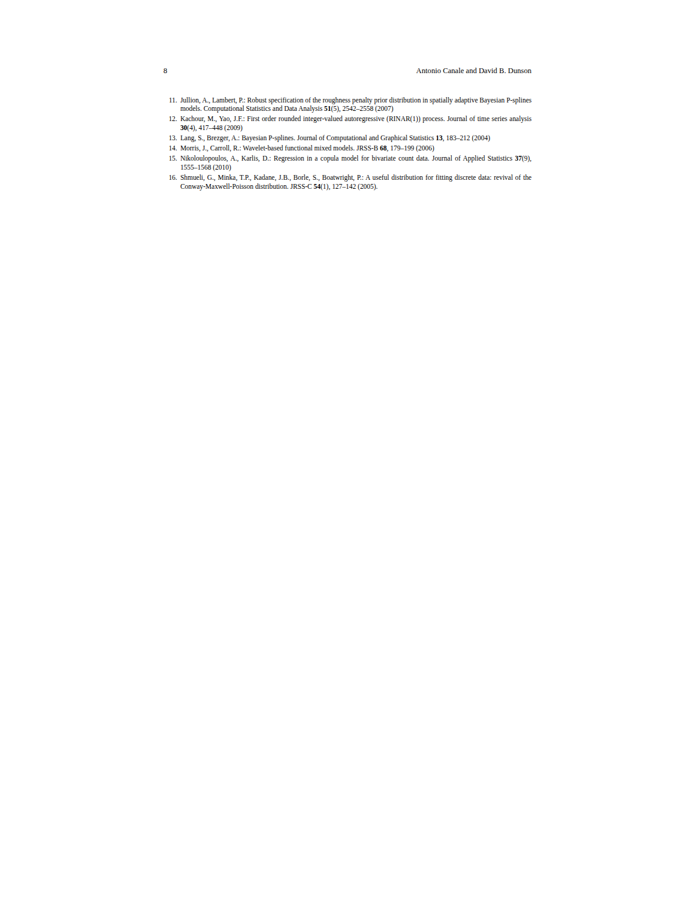8 Antonio Canale and David B. Dunson
11. Jullion, A., Lambert, P.: Robust specification of the roughness penalty prior distribution in spatially adaptive Bayesian P-splines models. Computational Statistics and Data Analysis 51(5), 2542–2558 (2007)
12. Kachour, M., Yao, J.F.: First order rounded integer-valued autoregressive (RINAR(1)) process. Journal of time series analysis 30(4), 417–448 (2009)
13. Lang, S., Brezger, A.: Bayesian P-splines. Journal of Computational and Graphical Statistics 13, 183–212 (2004)
14. Morris, J., Carroll, R.: Wavelet-based functional mixed models. JRSS-B 68, 179–199 (2006)
15. Nikoloulopoulos, A., Karlis, D.: Regression in a copula model for bivariate count data. Journal of Applied Statistics 37(9), 1555–1568 (2010)
16. Shmueli, G., Minka, T.P., Kadane, J.B., Borle, S., Boatwright, P.: A useful distribution for fitting discrete data: revival of the Conway-Maxwell-Poisson distribution. JRSS-C 54(1), 127–142 (2005).